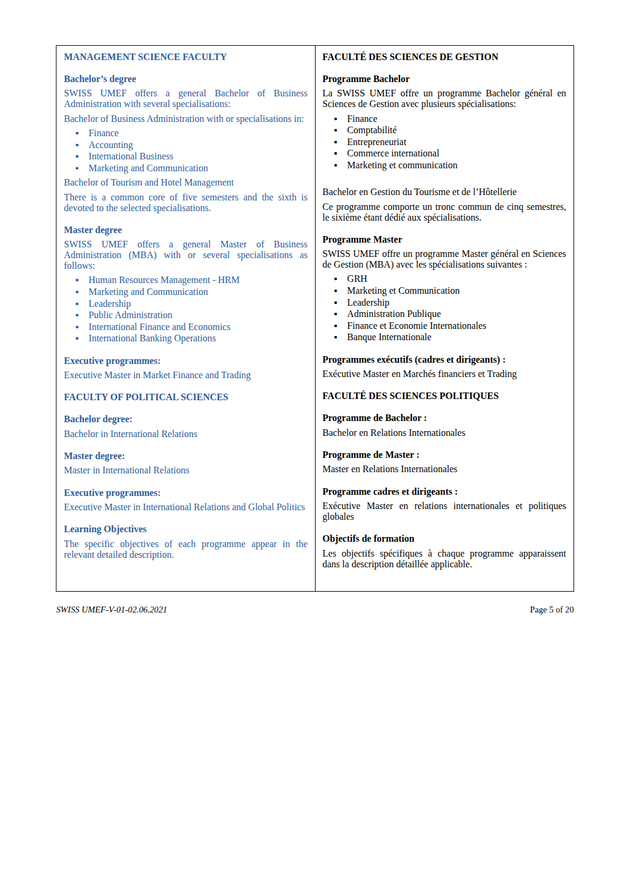| MANAGEMENT SCIENCE FACULTY Bachelor’s degree SWISS UMEF offers a general Bachelor of Business Administration with several specialisations: Bachelor of Business Administration with or specialisations in: Finance Accounting International Business Marketing and Communication Bachelor of Tourism and Hotel Management There is a common core of five semesters and the sixth is devoted to the selected specialisations. Master degree SWISS UMEF offers a general Master of Business Administration (MBA) with or several specialisations as follows: Human Resources Management - HRM Marketing and Communication Leadership Public Administration International Finance and Economics International Banking Operations Executive programmes: Executive Master in Market Finance and Trading FACULTY OF POLITICAL SCIENCES Bachelor degree: Bachelor in International Relations Master degree: Master in International Relations Executive programmes: Executive Master in International Relations and Global Politics Learning Objectives The specific objectives of each programme appear in the relevant detailed description. | FACULTÉ DES SCIENCES DE GESTION Programme Bachelor La SWISS UMEF offre un programme Bachelor général en Sciences de Gestion avec plusieurs spécialisations: Finance Comptabilité Entrepreneuriat Commerce international Marketing et communication Bachelor en Gestion du Tourisme et de l’Hôtellerie Ce programme comporte un tronc commun de cinq semestres, le sixième étant dédié aux spécialisations. Programme Master SWISS UMEF offre un programme Master général en Sciences de Gestion (MBA) avec les spécialisations suivantes : GRH Marketing et Communication Leadership Administration Publique Finance et Economie Internationales Banque Internationale Programmes exécutifs (cadres et dirigeants) : Exécutive Master en Marchés financiers et Trading FACULTÉ DES SCIENCES POLITIQUES Programme de Bachelor : Bachelor en Relations Internationales Programme de Master : Master en Relations Internationales Programme cadres et dirigeants : Exécutive Master en relations internationales et politiques globales Objectifs de formation Les objectifs spécifiques à chaque programme apparaissent dans la description détaillée applicable. |
SWISS UMEF-V-01-02.06.2021 Page 5 of 20